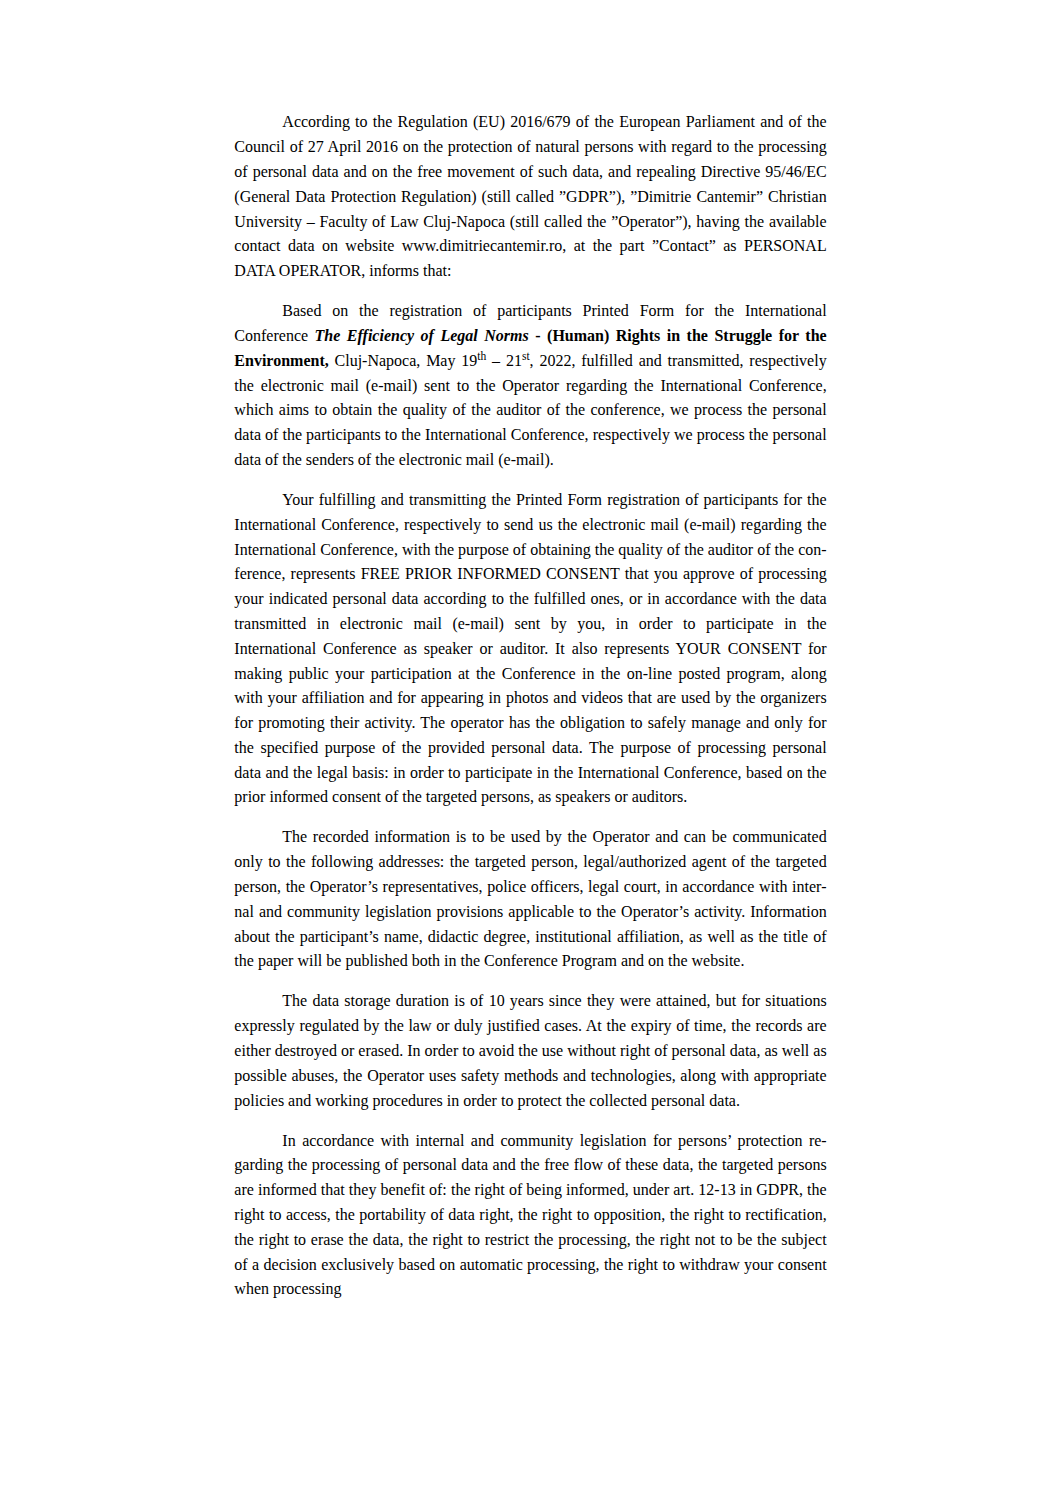According to the Regulation (EU) 2016/679 of the European Parliament and of the Council of 27 April 2016 on the protection of natural persons with regard to the processing of personal data and on the free movement of such data, and repealing Directive 95/46/EC (General Data Protection Regulation) (still called ”GDPR”), ”Dimitrie Cantemir” Christian University – Faculty of Law Cluj-Napoca (still called the ”Operator”), having the available contact data on website www.dimitriecantemir.ro, at the part ”Contact” as PERSONAL DATA OPERATOR, informs that:
Based on the registration of participants Printed Form for the International Conference The Efficiency of Legal Norms - (Human) Rights in the Struggle for the Environment, Cluj-Napoca, May 19th – 21st, 2022, fulfilled and transmitted, respectively the electronic mail (e-mail) sent to the Operator regarding the International Conference, which aims to obtain the quality of the auditor of the conference, we process the personal data of the participants to the International Conference, respectively we process the personal data of the senders of the electronic mail (e-mail).
Your fulfilling and transmitting the Printed Form registration of participants for the International Conference, respectively to send us the electronic mail (e-mail) regarding the International Conference, with the purpose of obtaining the quality of the auditor of the conference, represents FREE PRIOR INFORMED CONSENT that you approve of processing your indicated personal data according to the fulfilled ones, or in accordance with the data transmitted in electronic mail (e-mail) sent by you, in order to participate in the International Conference as speaker or auditor. It also represents YOUR CONSENT for making public your participation at the Conference in the on-line posted program, along with your affiliation and for appearing in photos and videos that are used by the organizers for promoting their activity. The operator has the obligation to safely manage and only for the specified purpose of the provided personal data. The purpose of processing personal data and the legal basis: in order to participate in the International Conference, based on the prior informed consent of the targeted persons, as speakers or auditors.
The recorded information is to be used by the Operator and can be communicated only to the following addresses: the targeted person, legal/authorized agent of the targeted person, the Operator’s representatives, police officers, legal court, in accordance with internal and community legislation provisions applicable to the Operator’s activity. Information about the participant’s name, didactic degree, institutional affiliation, as well as the title of the paper will be published both in the Conference Program and on the website.
The data storage duration is of 10 years since they were attained, but for situations expressly regulated by the law or duly justified cases. At the expiry of time, the records are either destroyed or erased. In order to avoid the use without right of personal data, as well as possible abuses, the Operator uses safety methods and technologies, along with appropriate policies and working procedures in order to protect the collected personal data.
In accordance with internal and community legislation for persons’ protection regarding the processing of personal data and the free flow of these data, the targeted persons are informed that they benefit of: the right of being informed, under art. 12-13 in GDPR, the right to access, the portability of data right, the right to opposition, the right to rectification, the right to erase the data, the right to restrict the processing, the right not to be the subject of a decision exclusively based on automatic processing, the right to withdraw your consent when processing